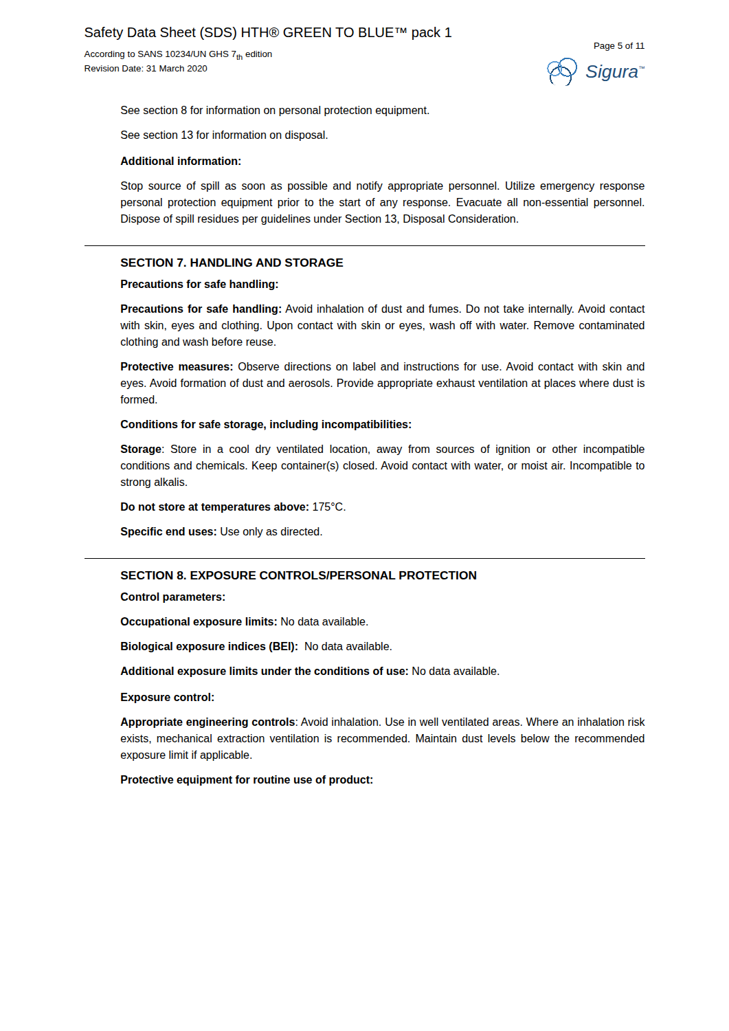Safety Data Sheet (SDS) HTH® GREEN TO BLUE™ pack 1
According to SANS 10234/UN GHS 7th edition
Revision Date: 31 March 2020
Page 5 of 11
Sigura™
See section 8 for information on personal protection equipment.
See section 13 for information on disposal.
Additional information:
Stop source of spill as soon as possible and notify appropriate personnel. Utilize emergency response personal protection equipment prior to the start of any response. Evacuate all non-essential personnel. Dispose of spill residues per guidelines under Section 13, Disposal Consideration.
SECTION 7. HANDLING AND STORAGE
Precautions for safe handling:
Precautions for safe handling: Avoid inhalation of dust and fumes. Do not take internally. Avoid contact with skin, eyes and clothing. Upon contact with skin or eyes, wash off with water. Remove contaminated clothing and wash before reuse.
Protective measures: Observe directions on label and instructions for use. Avoid contact with skin and eyes. Avoid formation of dust and aerosols. Provide appropriate exhaust ventilation at places where dust is formed.
Conditions for safe storage, including incompatibilities:
Storage: Store in a cool dry ventilated location, away from sources of ignition or other incompatible conditions and chemicals. Keep container(s) closed. Avoid contact with water, or moist air. Incompatible to strong alkalis.
Do not store at temperatures above: 175°C.
Specific end uses: Use only as directed.
SECTION 8. EXPOSURE CONTROLS/PERSONAL PROTECTION
Control parameters:
Occupational exposure limits: No data available.
Biological exposure indices (BEI): No data available.
Additional exposure limits under the conditions of use: No data available.
Exposure control:
Appropriate engineering controls: Avoid inhalation. Use in well ventilated areas. Where an inhalation risk exists, mechanical extraction ventilation is recommended. Maintain dust levels below the recommended exposure limit if applicable.
Protective equipment for routine use of product: